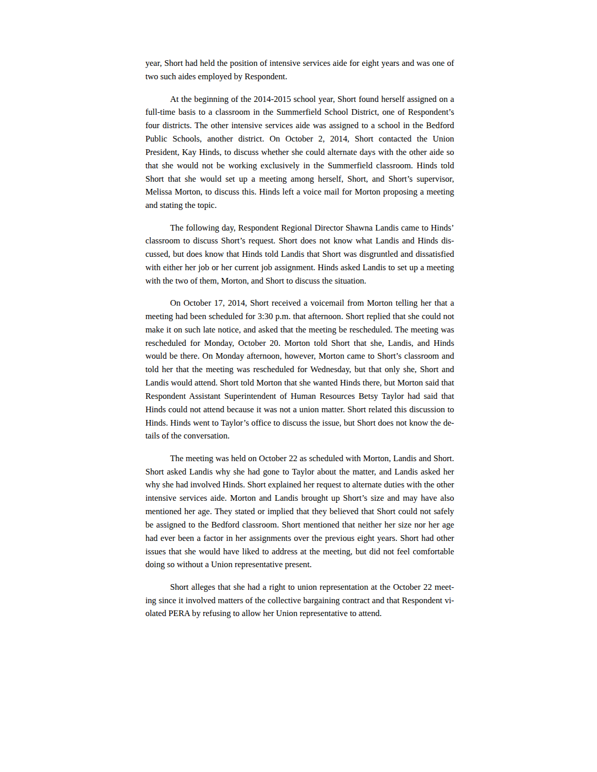year, Short had held the position of intensive services aide for eight years and was one of two such aides employed by Respondent.
At the beginning of the 2014-2015 school year, Short found herself assigned on a full-time basis to a classroom in the Summerfield School District, one of Respondent’s four districts. The other intensive services aide was assigned to a school in the Bedford Public Schools, another district. On October 2, 2014, Short contacted the Union President, Kay Hinds, to discuss whether she could alternate days with the other aide so that she would not be working exclusively in the Summerfield classroom. Hinds told Short that she would set up a meeting among herself, Short, and Short’s supervisor, Melissa Morton, to discuss this. Hinds left a voice mail for Morton proposing a meeting and stating the topic.
The following day, Respondent Regional Director Shawna Landis came to Hinds’ classroom to discuss Short’s request. Short does not know what Landis and Hinds discussed, but does know that Hinds told Landis that Short was disgruntled and dissatisfied with either her job or her current job assignment. Hinds asked Landis to set up a meeting with the two of them, Morton, and Short to discuss the situation.
On October 17, 2014, Short received a voicemail from Morton telling her that a meeting had been scheduled for 3:30 p.m. that afternoon. Short replied that she could not make it on such late notice, and asked that the meeting be rescheduled. The meeting was rescheduled for Monday, October 20. Morton told Short that she, Landis, and Hinds would be there. On Monday afternoon, however, Morton came to Short’s classroom and told her that the meeting was rescheduled for Wednesday, but that only she, Short and Landis would attend. Short told Morton that she wanted Hinds there, but Morton said that Respondent Assistant Superintendent of Human Resources Betsy Taylor had said that Hinds could not attend because it was not a union matter. Short related this discussion to Hinds. Hinds went to Taylor’s office to discuss the issue, but Short does not know the details of the conversation.
The meeting was held on October 22 as scheduled with Morton, Landis and Short. Short asked Landis why she had gone to Taylor about the matter, and Landis asked her why she had involved Hinds. Short explained her request to alternate duties with the other intensive services aide. Morton and Landis brought up Short’s size and may have also mentioned her age. They stated or implied that they believed that Short could not safely be assigned to the Bedford classroom. Short mentioned that neither her size nor her age had ever been a factor in her assignments over the previous eight years. Short had other issues that she would have liked to address at the meeting, but did not feel comfortable doing so without a Union representative present.
Short alleges that she had a right to union representation at the October 22 meeting since it involved matters of the collective bargaining contract and that Respondent violated PERA by refusing to allow her Union representative to attend.